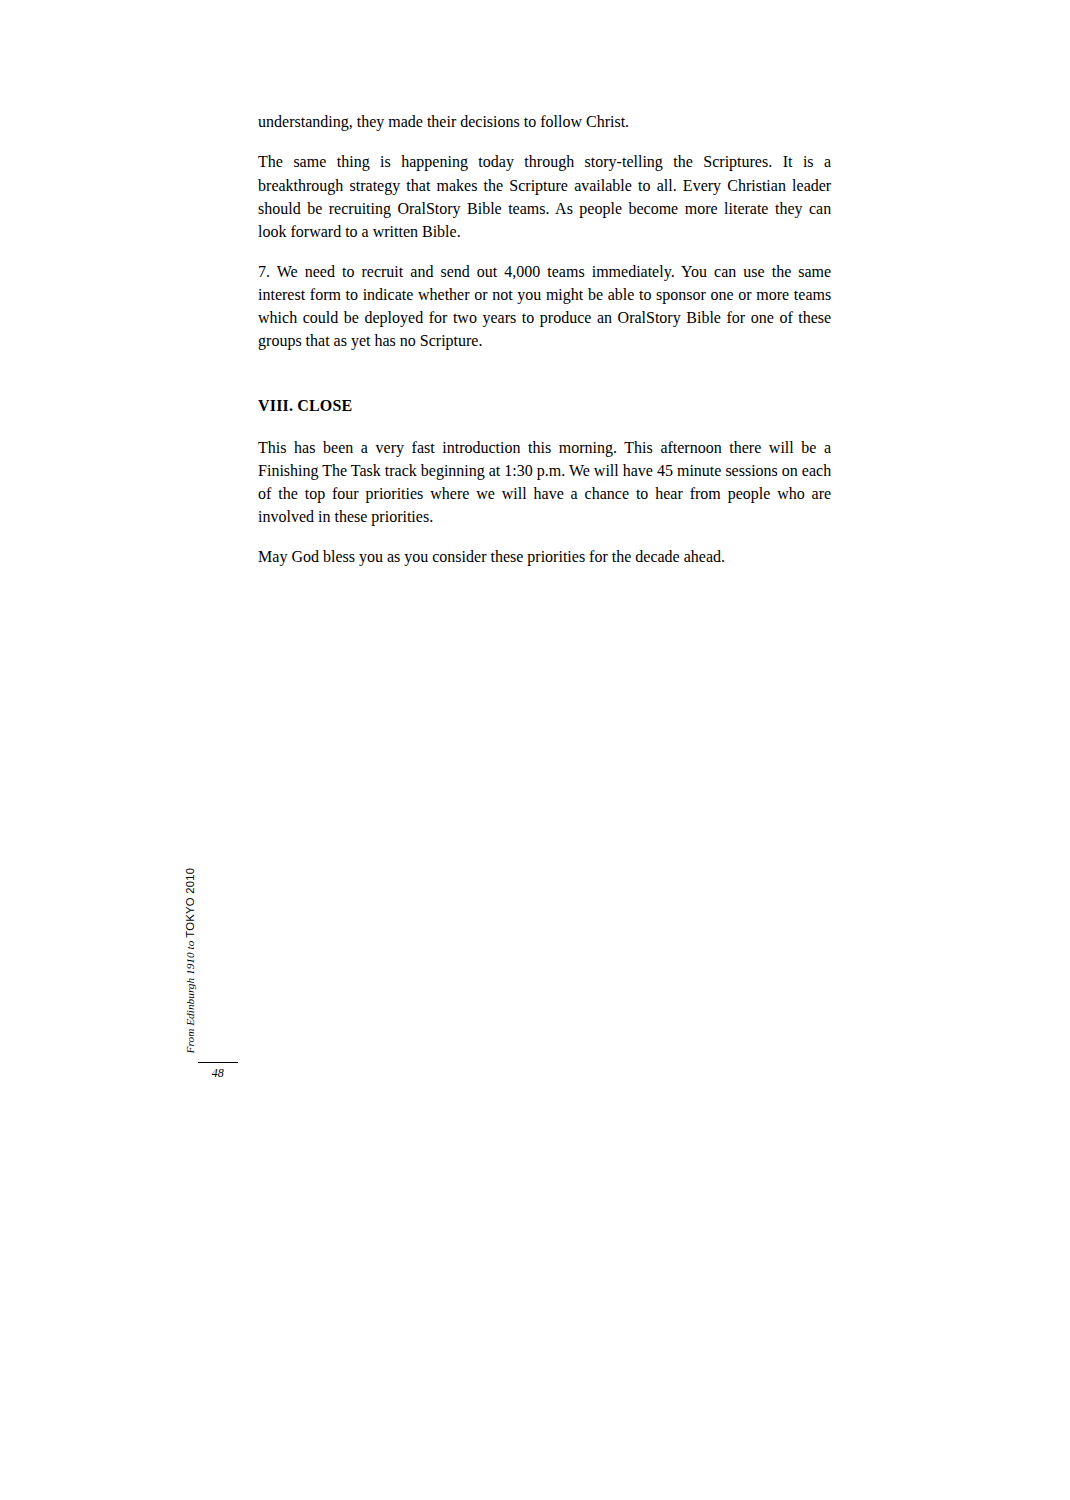understanding, they made their decisions to follow Christ.
The same thing is happening today through story-telling the Scriptures. It is a breakthrough strategy that makes the Scripture available to all. Every Christian leader should be recruiting OralStory Bible teams. As people become more literate they can look forward to a written Bible.
7. We need to recruit and send out 4,000 teams immediately. You can use the same interest form to indicate whether or not you might be able to sponsor one or more teams which could be deployed for two years to produce an OralStory Bible for one of these groups that as yet has no Scripture.
VIII. CLOSE
This has been a very fast introduction this morning. This afternoon there will be a Finishing The Task track beginning at 1:30 p.m. We will have 45 minute sessions on each of the top four priorities where we will have a chance to hear from people who are involved in these priorities.
May God bless you as you consider these priorities for the decade ahead.
From Edinburgh 1910 to TOKYO 2010
48